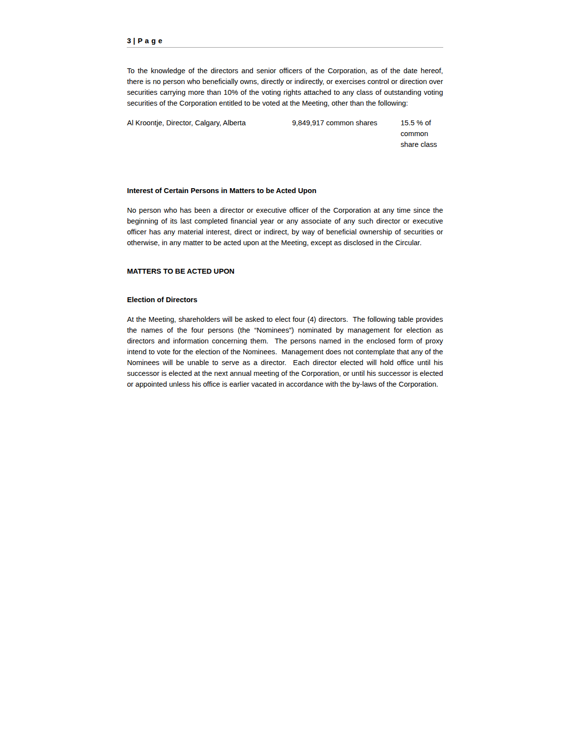3 | P a g e
To the knowledge of the directors and senior officers of the Corporation, as of the date hereof, there is no person who beneficially owns, directly or indirectly, or exercises control or direction over securities carrying more than 10% of the voting rights attached to any class of outstanding voting securities of the Corporation entitled to be voted at the Meeting, other than the following:
Al Kroontje, Director, Calgary, Alberta 9,849,917 common shares 15.5 % of common share class
Interest of Certain Persons in Matters to be Acted Upon
No person who has been a director or executive officer of the Corporation at any time since the beginning of its last completed financial year or any associate of any such director or executive officer has any material interest, direct or indirect, by way of beneficial ownership of securities or otherwise, in any matter to be acted upon at the Meeting, except as disclosed in the Circular.
Matters to be Acted Upon
Election of Directors
At the Meeting, shareholders will be asked to elect four (4) directors. The following table provides the names of the four persons (the “Nominees”) nominated by management for election as directors and information concerning them. The persons named in the enclosed form of proxy intend to vote for the election of the Nominees. Management does not contemplate that any of the Nominees will be unable to serve as a director. Each director elected will hold office until his successor is elected at the next annual meeting of the Corporation, or until his successor is elected or appointed unless his office is earlier vacated in accordance with the by-laws of the Corporation.